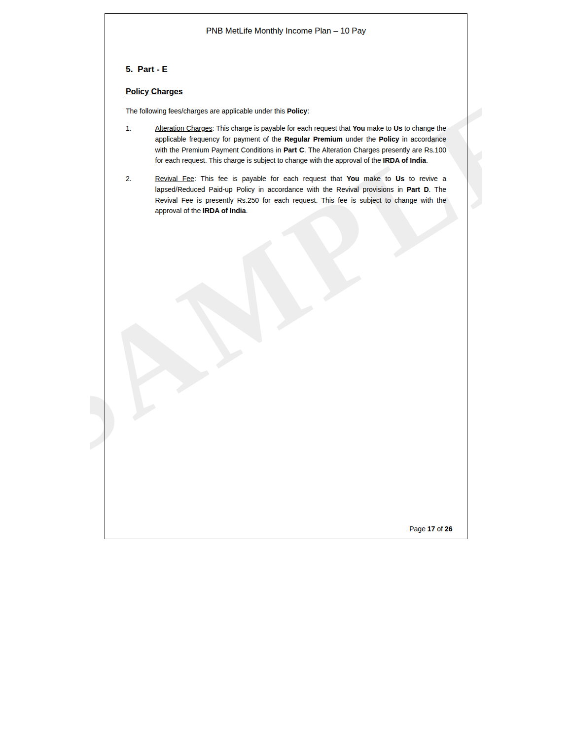SAMPLE
PNB MetLife Monthly Income Plan – 10 Pay
5. Part - E
Policy Charges
The following fees/charges are applicable under this Policy:
Alteration Charges: This charge is payable for each request that You make to Us to change the applicable frequency for payment of the Regular Premium under the Policy in accordance with the Premium Payment Conditions in Part C. The Alteration Charges presently are Rs.100 for each request. This charge is subject to change with the approval of the IRDA of India.
Revival Fee: This fee is payable for each request that You make to Us to revive a lapsed/Reduced Paid-up Policy in accordance with the Revival provisions in Part D. The Revival Fee is presently Rs.250 for each request. This fee is subject to change with the approval of the IRDA of India.
Page 17 of 26